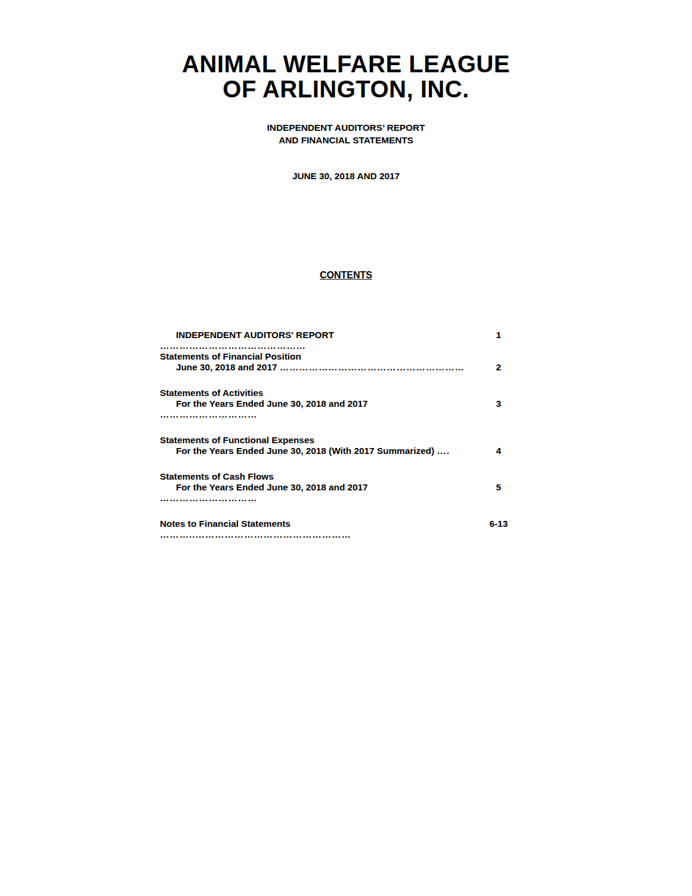ANIMAL WELFARE LEAGUE
OF ARLINGTON, INC.
INDEPENDENT AUDITORS’ REPORT
AND FINANCIAL STATEMENTS
JUNE 30, 2018 AND 2017
CONTENTS
| INDEPENDENT AUDITORS' REPORT ……………………………………… | 1 |
| Statements of Financial Position | |
| June 30, 2018 and 2017 ………………………………………………… | 2 |
| Statements of Activities | |
| For the Years Ended June 30, 2018 and 2017 ………………………… | 3 |
| Statements of Functional Expenses | |
| For the Years Ended June 30, 2018 (With 2017 Summarized) …. | 4 |
| Statements of Cash Flows | |
| For the Years Ended June 30, 2018 and 2017 ………………………… | 5 |
| Notes to Financial Statements ………..………………………………………… | 6-13 |